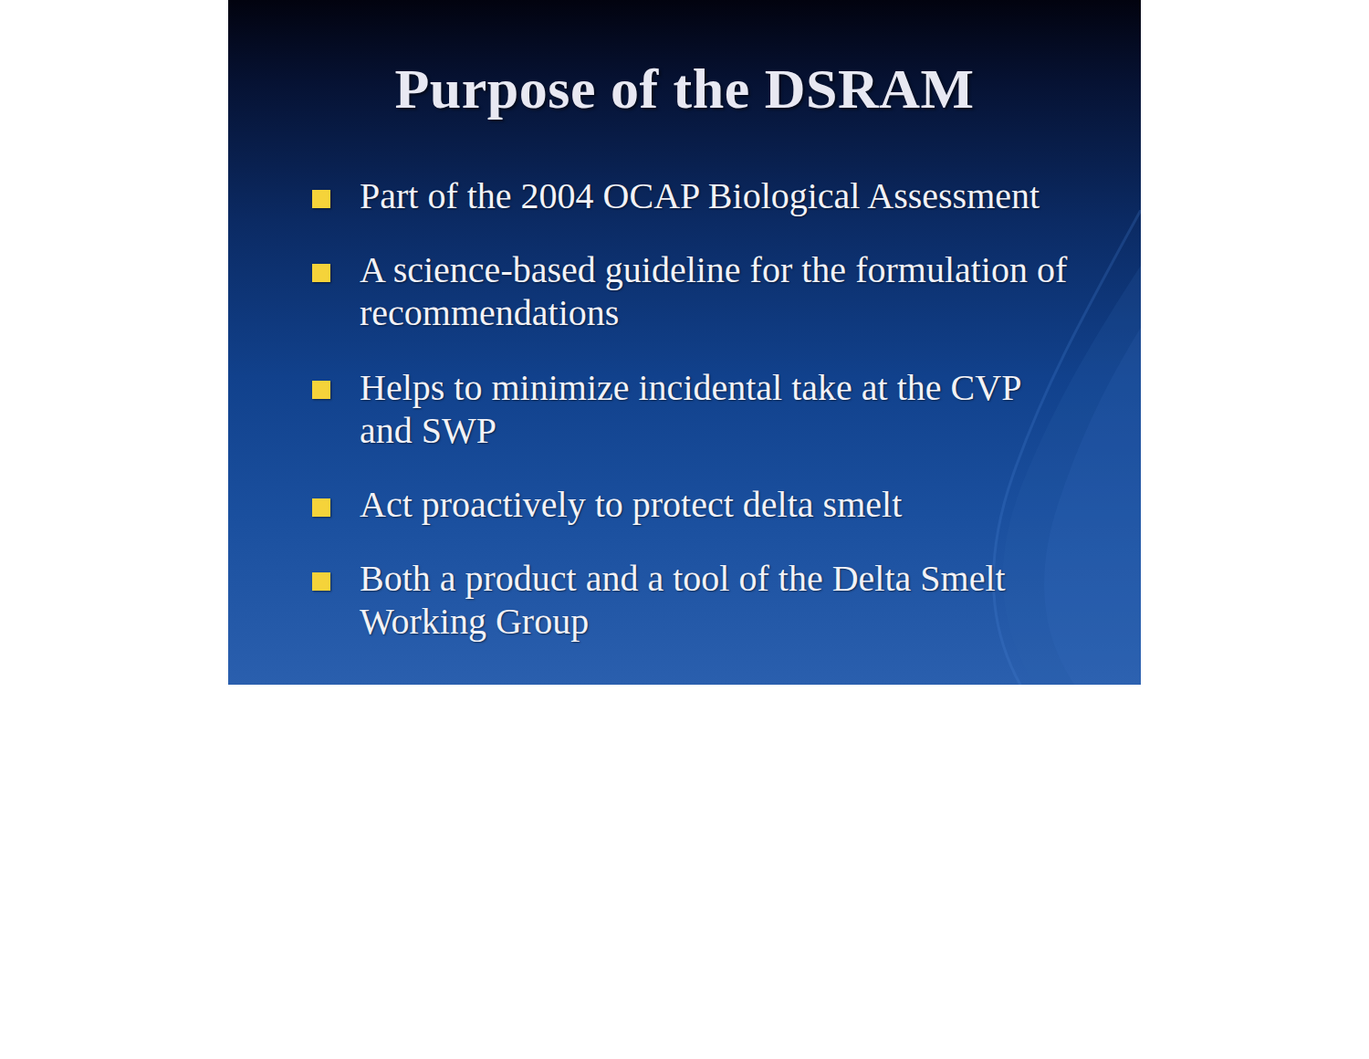Purpose of the DSRAM
Part of the 2004 OCAP Biological Assessment
A science-based guideline for the formulation of recommendations
Helps to minimize incidental take at the CVP and SWP
Act proactively to protect delta smelt
Both a product and a tool of the Delta Smelt Working Group